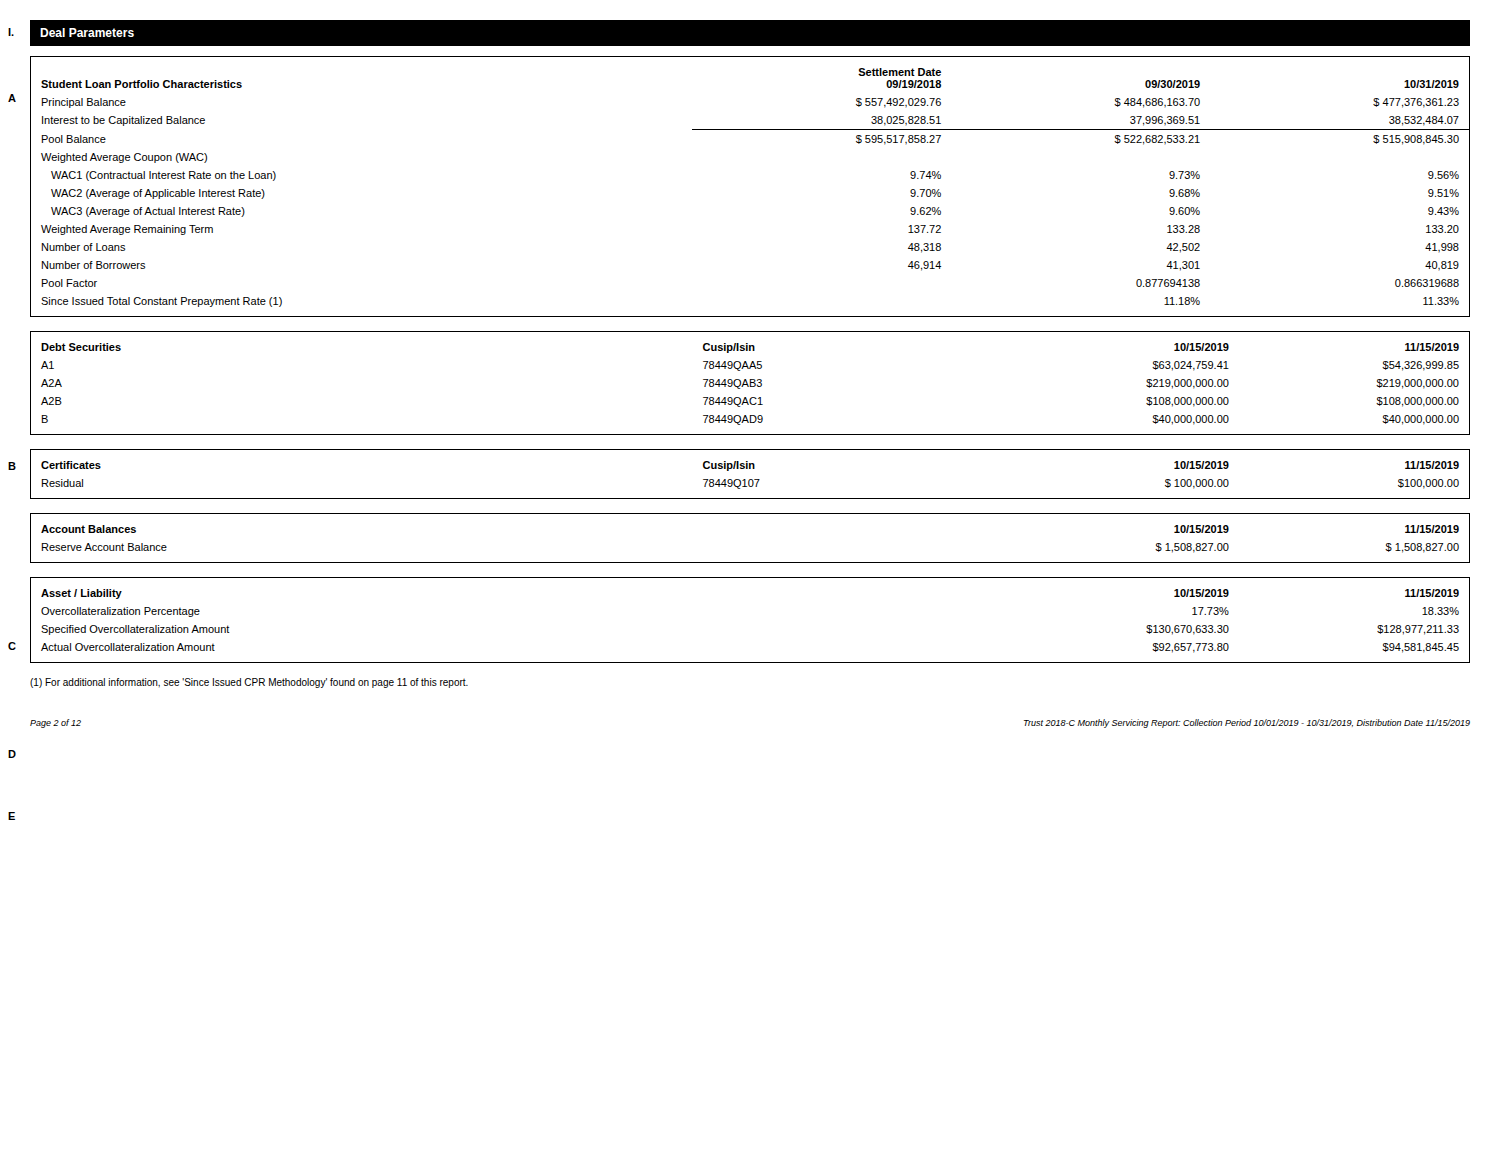I.
Deal Parameters
A
| Student Loan Portfolio Characteristics | Settlement Date 09/19/2018 | 09/30/2019 | 10/31/2019 |
| Principal Balance | $ 557,492,029.76 | $ 484,686,163.70 | $ 477,376,361.23 |
| Interest to be Capitalized Balance | 38,025,828.51 | 37,996,369.51 | 38,532,484.07 |
| Pool Balance | $ 595,517,858.27 | $ 522,682,533.21 | $ 515,908,845.30 |
| Weighted Average Coupon (WAC) | | | |
| WAC1 (Contractual Interest Rate on the Loan) | 9.74% | 9.73% | 9.56% |
| WAC2 (Average of Applicable Interest Rate) | 9.70% | 9.68% | 9.51% |
| WAC3 (Average of Actual Interest Rate) | 9.62% | 9.60% | 9.43% |
| Weighted Average Remaining Term | 137.72 | 133.28 | 133.20 |
| Number of Loans | 48,318 | 42,502 | 41,998 |
| Number of Borrowers | 46,914 | 41,301 | 40,819 |
| Pool Factor | | 0.877694138 | 0.866319688 |
| Since Issued Total Constant Prepayment Rate (1) | | 11.18% | 11.33% |
B
| Debt Securities | Cusip/Isin | 10/15/2019 | 11/15/2019 |
| A1 | 78449QAA5 | $63,024,759.41 | $54,326,999.85 |
| A2A | 78449QAB3 | $219,000,000.00 | $219,000,000.00 |
| A2B | 78449QAC1 | $108,000,000.00 | $108,000,000.00 |
| B | 78449QAD9 | $40,000,000.00 | $40,000,000.00 |
C
| Certificates | Cusip/Isin | 10/15/2019 | 11/15/2019 |
| Residual | 78449Q107 | $ 100,000.00 | $100,000.00 |
D
| Account Balances | | 10/15/2019 | 11/15/2019 |
| Reserve Account Balance | | $ 1,508,827.00 | $ 1,508,827.00 |
E
| Asset / Liability | | 10/15/2019 | 11/15/2019 |
| Overcollateralization Percentage | | 17.73% | 18.33% |
| Specified Overcollateralization Amount | | $130,670,633.30 | $128,977,211.33 |
| Actual Overcollateralization Amount | | $92,657,773.80 | $94,581,845.45 |
(1) For additional information, see 'Since Issued CPR Methodology' found on page 11 of this report.
Page 2 of 12
Trust 2018-C Monthly Servicing Report: Collection Period 10/01/2019 - 10/31/2019, Distribution Date 11/15/2019